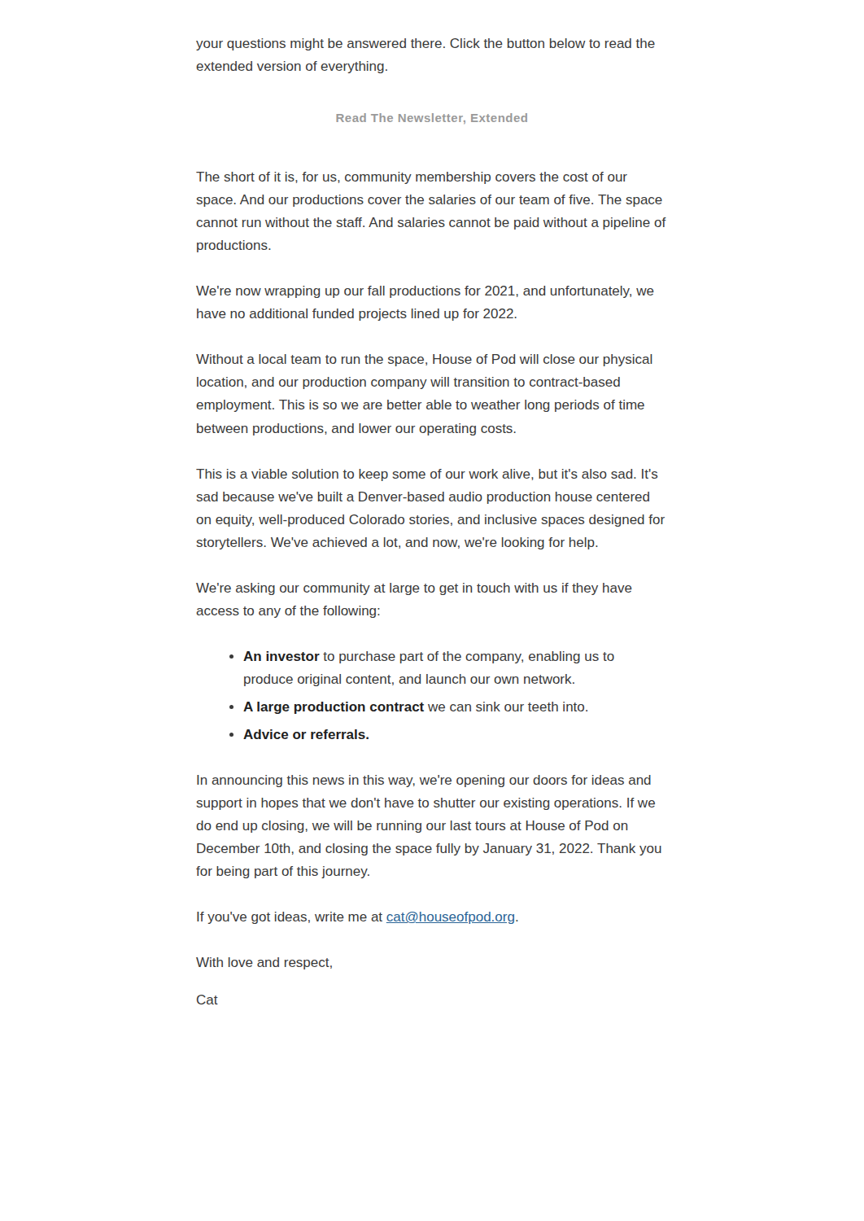your questions might be answered there. Click the button below to read the extended version of everything.
Read The Newsletter, Extended
The short of it is, for us, community membership covers the cost of our space. And our productions cover the salaries of our team of five. The space cannot run without the staff. And salaries cannot be paid without a pipeline of productions.
We're now wrapping up our fall productions for 2021, and unfortunately, we have no additional funded projects lined up for 2022.
Without a local team to run the space, House of Pod will close our physical location, and our production company will transition to contract-based employment. This is so we are better able to weather long periods of time between productions, and lower our operating costs.
This is a viable solution to keep some of our work alive, but it's also sad. It's sad because we've built a Denver-based audio production house centered on equity, well-produced Colorado stories, and inclusive spaces designed for storytellers. We've achieved a lot, and now, we're looking for help.
We're asking our community at large to get in touch with us if they have access to any of the following:
An investor to purchase part of the company, enabling us to produce original content, and launch our own network.
A large production contract we can sink our teeth into.
Advice or referrals.
In announcing this news in this way, we're opening our doors for ideas and support in hopes that we don't have to shutter our existing operations. If we do end up closing, we will be running our last tours at House of Pod on December 10th, and closing the space fully by January 31, 2022. Thank you for being part of this journey.
If you've got ideas, write me at cat@houseofpod.org.
With love and respect,
Cat